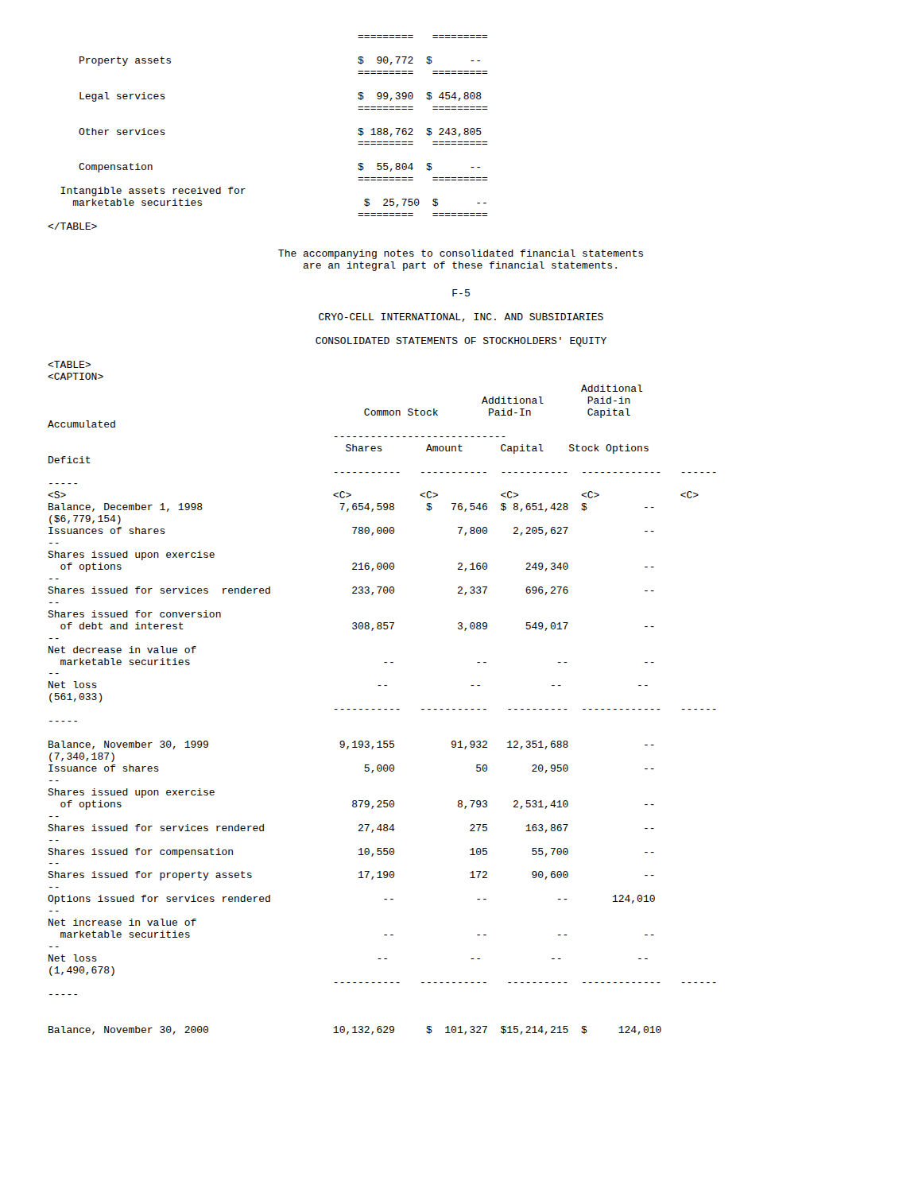=========   =========

     Property assets                              $  90,772  $      --
                                                  =========   =========

     Legal services                               $  99,390  $ 454,808
                                                  =========   =========

     Other services                               $ 188,762  $ 243,805
                                                  =========   =========

     Compensation                                 $  55,804  $      --
                                                  =========   =========
  Intangible assets received for
    marketable securities                          $  25,750  $      --
                                                  =========   =========
</TABLE>
The accompanying notes to consolidated financial statements
are an integral part of these financial statements.
F-5
CRYO-CELL INTERNATIONAL, INC. AND SUBSIDIARIES
CONSOLIDATED STATEMENTS OF STOCKHOLDERS' EQUITY
<TABLE>
<CAPTION>
                                                                                      Additional
                                                                      Additional       Paid-in
                                                   Common Stock        Paid-In         Capital
Accumulated
                                              ----------------------------
                                                Shares       Amount      Capital    Stock Options
Deficit
                                              -----------   -----------  -----------  -------------   ------
-----
<S>                                           <C>           <C>          <C>          <C>             <C>
Balance, December 1, 1998                      7,654,598     $   76,546  $ 8,651,428  $         --
($6,779,154)
Issuances of shares                              780,000          7,800    2,205,627            --
--
Shares issued upon exercise
  of options                                     216,000          2,160      249,340            --
--
Shares issued for services  rendered             233,700          2,337      696,276            --
--
Shares issued for conversion
  of debt and interest                           308,857          3,089      549,017            --
--
Net decrease in value of
  marketable securities                               --             --           --            --
--
Net loss                                             --             --           --            --
(561,033)
                                              -----------   -----------   ----------  -------------   ------
-----

Balance, November 30, 1999                     9,193,155         91,932   12,351,688            --
(7,340,187)
Issuance of shares                                 5,000             50       20,950            --
--
Shares issued upon exercise
  of options                                     879,250          8,793    2,531,410            --
--
Shares issued for services rendered               27,484            275      163,867            --
--
Shares issued for compensation                    10,550            105       55,700            --
--
Shares issued for property assets                 17,190            172       90,600            --
--
Options issued for services rendered                  --             --           --       124,010
--
Net increase in value of
  marketable securities                               --             --           --            --
--
Net loss                                             --             --           --            --
(1,490,678)
                                              -----------   -----------   ----------  -------------   ------
-----


Balance, November 30, 2000                    10,132,629     $  101,327  $15,214,215  $     124,010